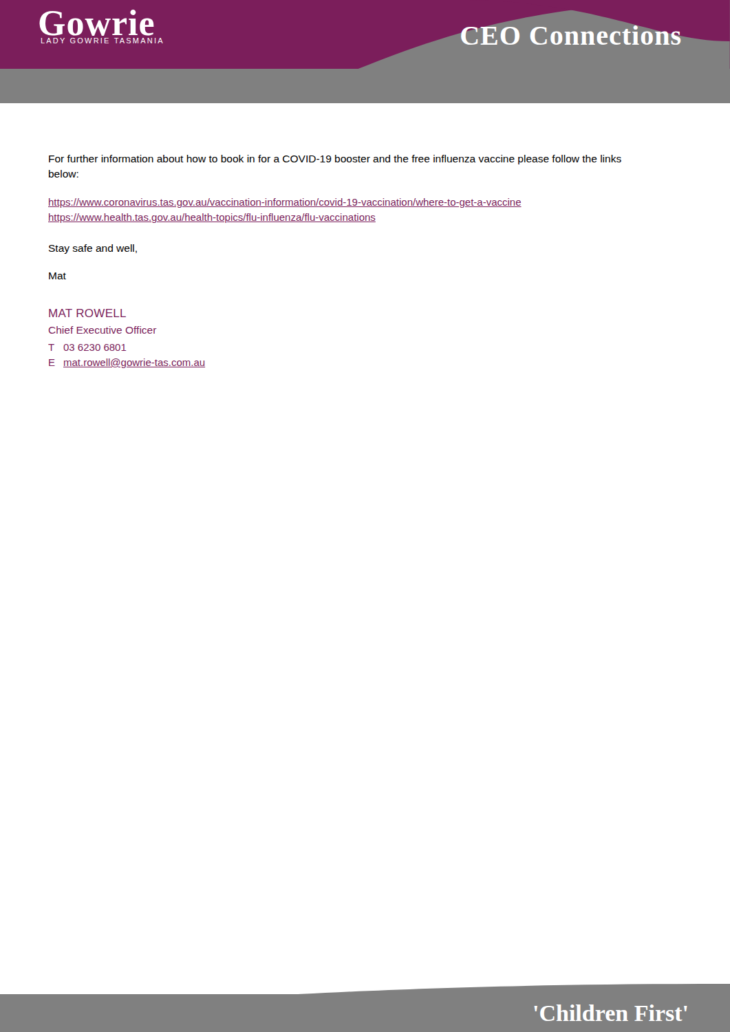Gowrie Lady Gowrie Tasmania
CEO Connections
For further information about how to book in for a COVID-19 booster and the free influenza vaccine please follow the links below:
https://www.coronavirus.tas.gov.au/vaccination-information/covid-19-vaccination/where-to-get-a-vaccine https://www.health.tas.gov.au/health-topics/flu-influenza/flu-vaccinations
Stay safe and well,
Mat
MAT ROWELL
Chief Executive Officer
| T | 03 6230 6801 |
| E | mat.rowell@gowrie-tas.com.au |
'Children First'